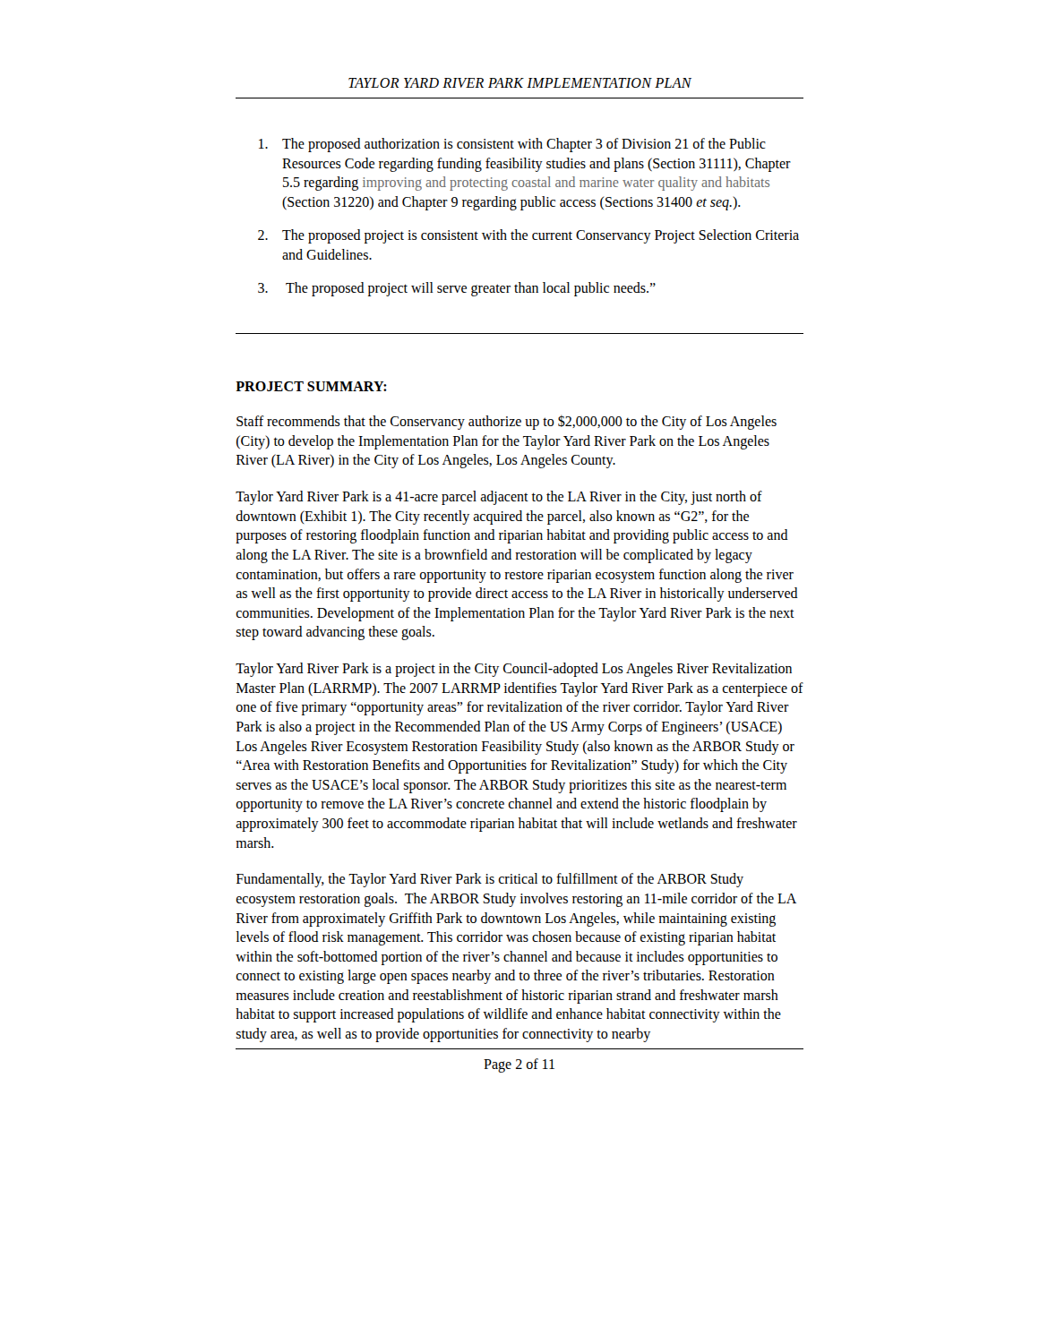TAYLOR YARD RIVER PARK IMPLEMENTATION PLAN
The proposed authorization is consistent with Chapter 3 of Division 21 of the Public Resources Code regarding funding feasibility studies and plans (Section 31111), Chapter 5.5 regarding improving and protecting coastal and marine water quality and habitats (Section 31220) and Chapter 9 regarding public access (Sections 31400 et seq.).
The proposed project is consistent with the current Conservancy Project Selection Criteria and Guidelines.
The proposed project will serve greater than local public needs.”
PROJECT SUMMARY:
Staff recommends that the Conservancy authorize up to $2,000,000 to the City of Los Angeles (City) to develop the Implementation Plan for the Taylor Yard River Park on the Los Angeles River (LA River) in the City of Los Angeles, Los Angeles County.
Taylor Yard River Park is a 41-acre parcel adjacent to the LA River in the City, just north of downtown (Exhibit 1). The City recently acquired the parcel, also known as “G2”, for the purposes of restoring floodplain function and riparian habitat and providing public access to and along the LA River. The site is a brownfield and restoration will be complicated by legacy contamination, but offers a rare opportunity to restore riparian ecosystem function along the river as well as the first opportunity to provide direct access to the LA River in historically underserved communities. Development of the Implementation Plan for the Taylor Yard River Park is the next step toward advancing these goals.
Taylor Yard River Park is a project in the City Council-adopted Los Angeles River Revitalization Master Plan (LARRMP). The 2007 LARRMP identifies Taylor Yard River Park as a centerpiece of one of five primary “opportunity areas” for revitalization of the river corridor. Taylor Yard River Park is also a project in the Recommended Plan of the US Army Corps of Engineers’ (USACE) Los Angeles River Ecosystem Restoration Feasibility Study (also known as the ARBOR Study or “Area with Restoration Benefits and Opportunities for Revitalization” Study) for which the City serves as the USACE’s local sponsor. The ARBOR Study prioritizes this site as the nearest-term opportunity to remove the LA River’s concrete channel and extend the historic floodplain by approximately 300 feet to accommodate riparian habitat that will include wetlands and freshwater marsh.
Fundamentally, the Taylor Yard River Park is critical to fulfillment of the ARBOR Study ecosystem restoration goals. The ARBOR Study involves restoring an 11-mile corridor of the LA River from approximately Griffith Park to downtown Los Angeles, while maintaining existing levels of flood risk management. This corridor was chosen because of existing riparian habitat within the soft-bottomed portion of the river’s channel and because it includes opportunities to connect to existing large open spaces nearby and to three of the river’s tributaries. Restoration measures include creation and reestablishment of historic riparian strand and freshwater marsh habitat to support increased populations of wildlife and enhance habitat connectivity within the study area, as well as to provide opportunities for connectivity to nearby
Page 2 of 11